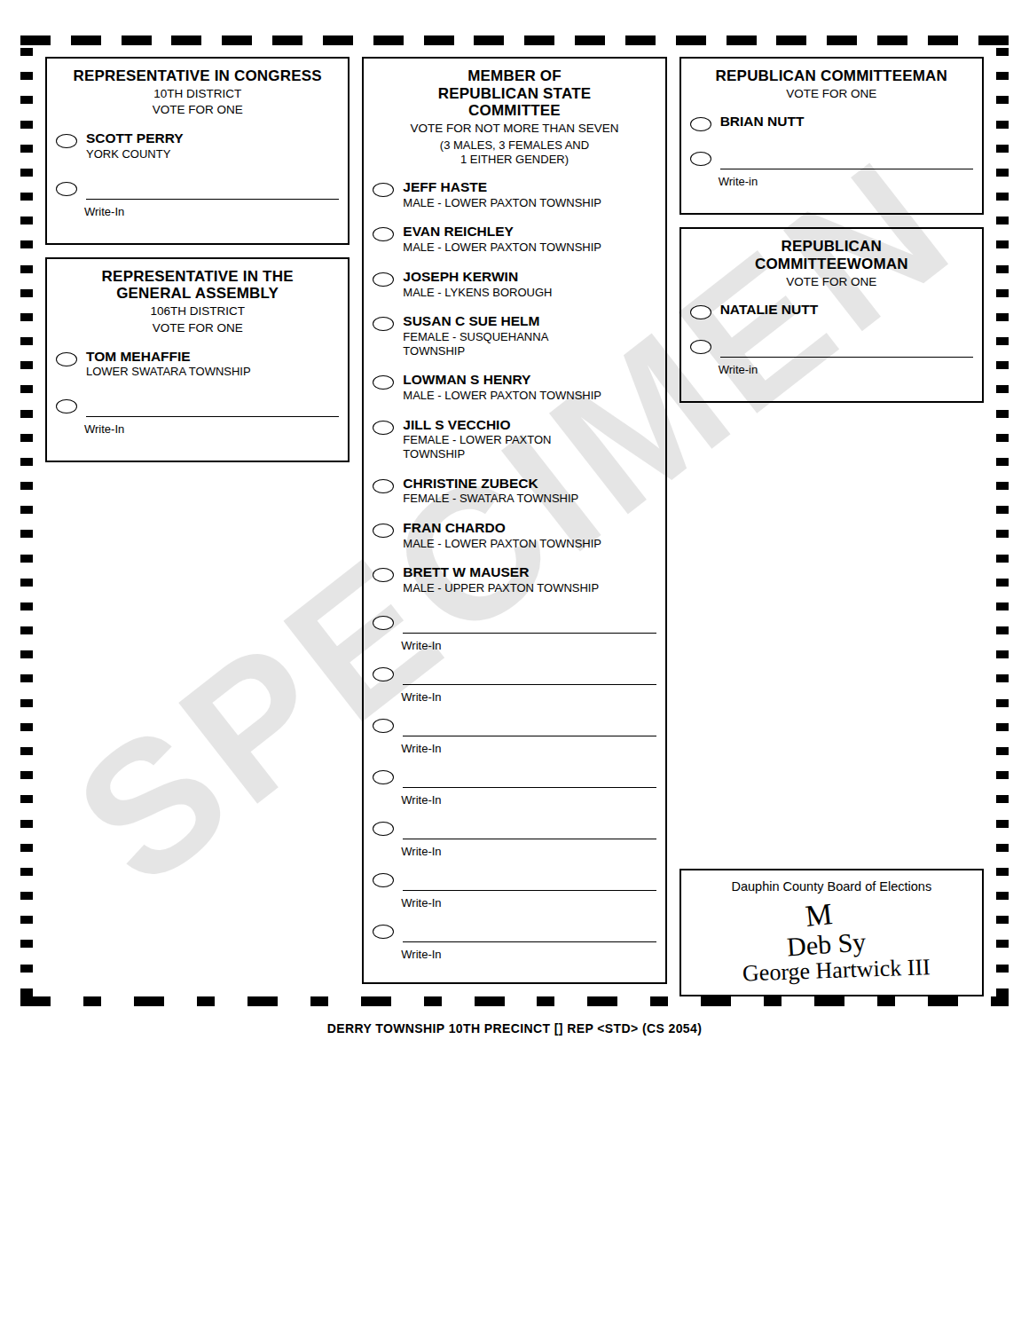SPECIMEN
REPRESENTATIVE IN CONGRESS
10TH DISTRICT
VOTE FOR ONE
Scott Perry
York County
Write-In
REPRESENTATIVE IN THE
GENERAL ASSEMBLY
106TH DISTRICT
VOTE FOR ONE
Tom Mehaffie
Lower Swatara Township
Write-In
MEMBER OF
REPUBLICAN STATE
COMMITTEE
VOTE FOR NOT MORE THAN SEVEN
(3 MALES, 3 FEMALES AND
1 EITHER GENDER)
Jeff Haste
Male - Lower Paxton Township
Evan Reichley
Male - Lower Paxton Township
Joseph Kerwin
Male - Lykens Borough
Susan C Sue Helm
Female - Susquehanna
Township
Lowman S Henry
Male - Lower Paxton Township
Jill S Vecchio
Female - Lower Paxton
Township
Christine Zubeck
Female - Swatara Township
Fran Chardo
Male - Lower Paxton Township
Brett W Mauser
Male - Upper Paxton Township
Write-In
Write-In
Write-In
Write-In
Write-In
Write-In
Write-In
REPUBLICAN COMMITTEEMAN
VOTE FOR ONE
Brian Nutt
Write-in
REPUBLICAN
COMMITTEEWOMAN
VOTE FOR ONE
Natalie Nutt
Write-in
Dauphin County Board of Elections
M   
Deb Sy 
George Hartwick III
DERRY TOWNSHIP 10TH PRECINCT [] REP <STD> (CS 2054)